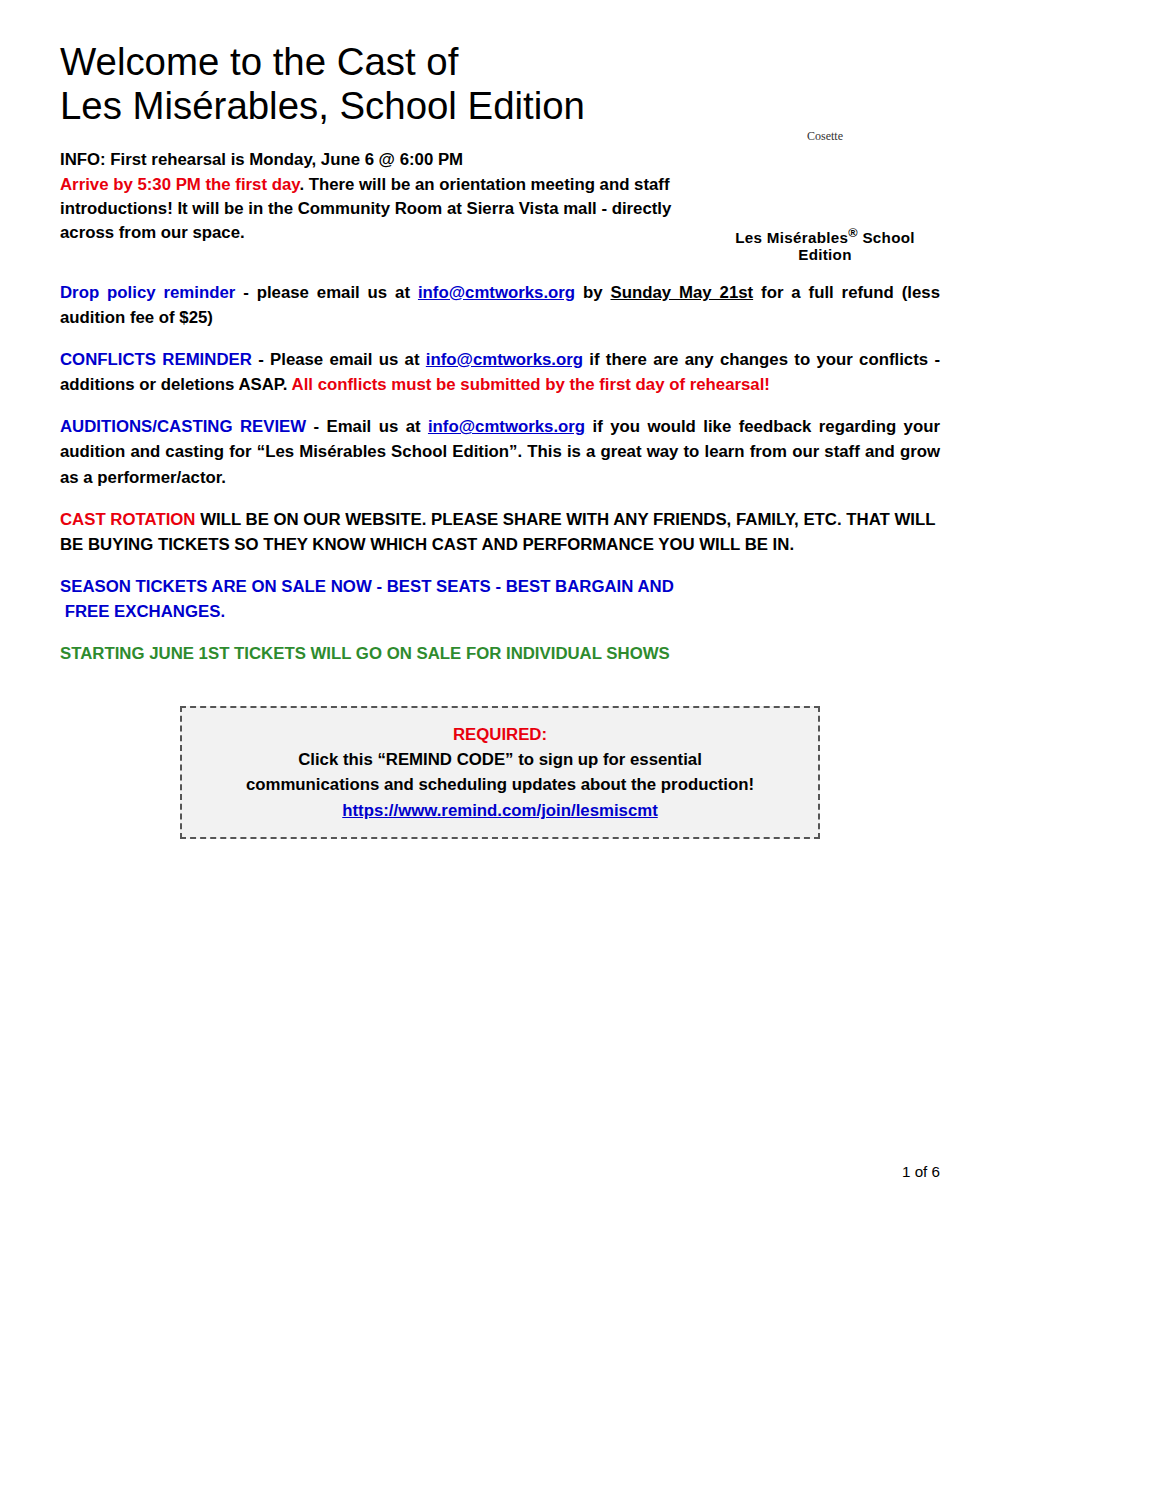Les Misérables® School Edition
Welcome to the Cast of
Les Misérables, School Edition
INFO: First rehearsal is Monday, June 6 @ 6:00 PM
Arrive by 5:30 PM the first day. There will be an orientation meeting and staff introductions! It will be in the Community Room at Sierra Vista mall - directly across from our space.
Drop policy reminder - please email us at info@cmtworks.org by Sunday May 21st for a full refund (less audition fee of $25)
CONFLICTS REMINDER - Please email us at info@cmtworks.org if there are any changes to your conflicts - additions or deletions ASAP. All conflicts must be submitted by the first day of rehearsal!
AUDITIONS/CASTING REVIEW - Email us at info@cmtworks.org if you would like feedback regarding your audition and casting for “Les Misérables School Edition”. This is a great way to learn from our staff and grow as a performer/actor.
CAST ROTATION WILL BE ON OUR WEBSITE. PLEASE SHARE WITH ANY FRIENDS, FAMILY, ETC. THAT WILL BE BUYING TICKETS SO THEY KNOW WHICH CAST AND PERFORMANCE YOU WILL BE IN.
SEASON TICKETS ARE ON SALE NOW - BEST SEATS - BEST BARGAIN AND
FREE EXCHANGES.
STARTING JUNE 1ST TICKETS WILL GO ON SALE FOR INDIVIDUAL SHOWS
REQUIRED:
Click this “REMIND CODE” to sign up for essential
communications and scheduling updates about the production!
https://www.remind.com/join/lesmiscmt
1 of 6